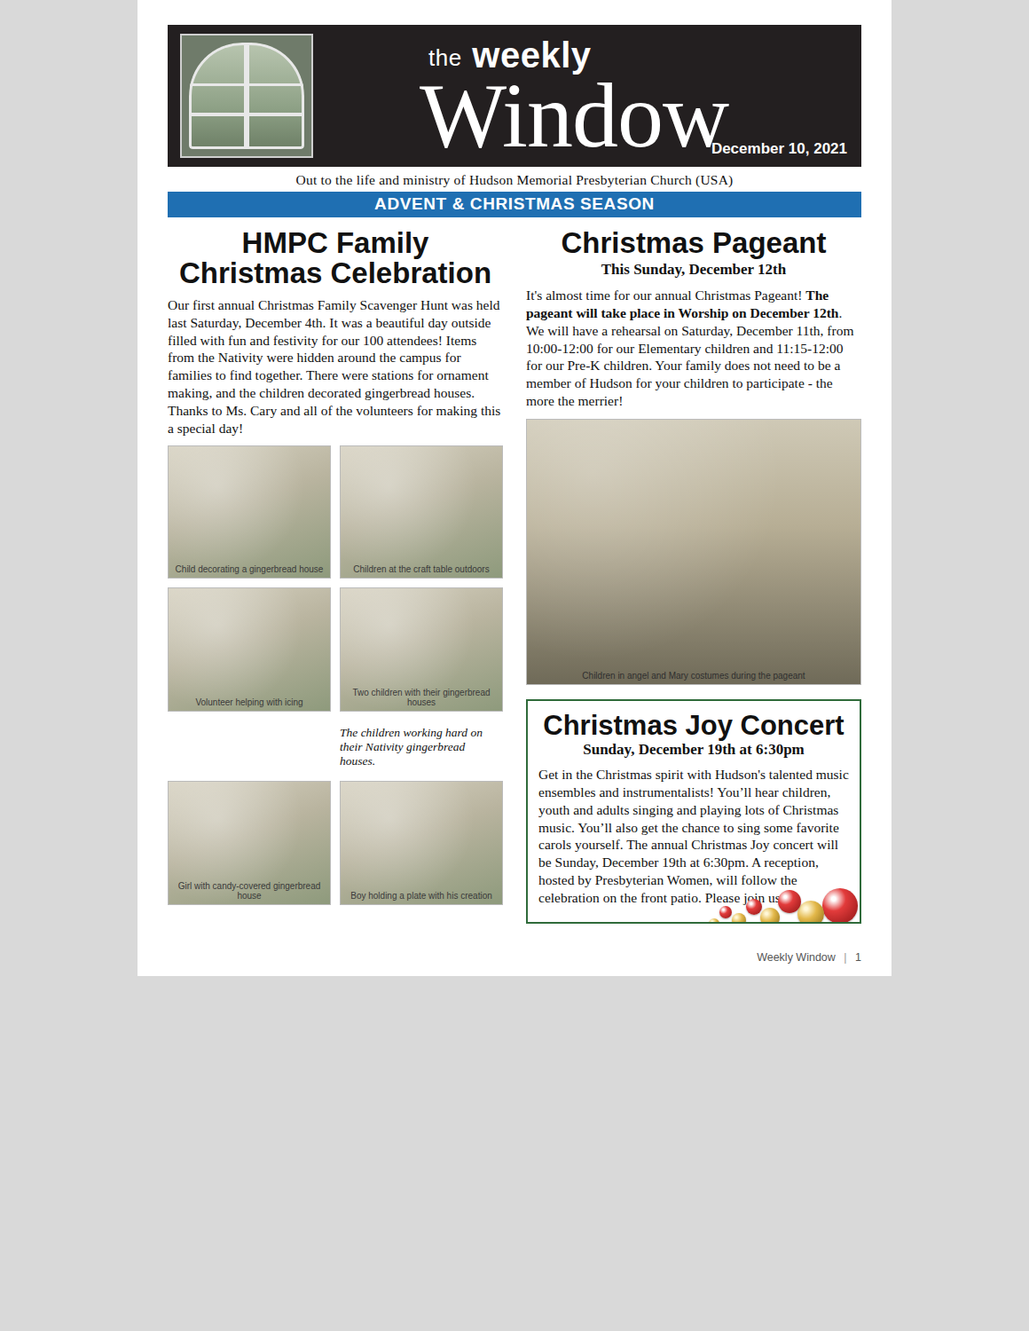the weekly
Window
December 10, 2021
Out to the life and ministry of Hudson Memorial Presbyterian Church (USA)
ADVENT & CHRISTMAS SEASON
HMPC Family
Christmas Celebration
Our first annual Christmas Family Scavenger Hunt was held last Saturday, December 4th. It was a beautiful day outside filled with fun and festivity for our 100 attendees! Items from the Nativity were hidden around the campus for families to find together. There were stations for ornament making, and the children decorated gingerbread houses. Thanks to Ms. Cary and all of the volunteers for making this a special day!
Child decorating a gingerbread house
Children at the craft table outdoors
Volunteer helping with icing
Two children with their gingerbread houses
The children working hard on their Nativity gingerbread houses.
Girl with candy-covered gingerbread house
Boy holding a plate with his creation
Christmas Pageant
This Sunday, December 12th
It's almost time for our annual Christmas Pageant! The pageant will take place in Worship on December 12th. We will have a rehearsal on Saturday, December 11th, from 10:00-12:00 for our Elementary children and 11:15-12:00 for our Pre-K children. Your family does not need to be a member of Hudson for your children to participate - the more the merrier!
Children in angel and Mary costumes during the pageant
Christmas Joy Concert
Sunday, December 19th at 6:30pm
Get in the Christmas spirit with Hudson's talented music ensembles and instrumentalists! You’ll hear children, youth and adults singing and playing lots of Christmas music. You’ll also get the chance to sing some favorite carols yourself. The annual Christmas Joy concert will be Sunday, December 19th at 6:30pm. A reception, hosted by Presbyterian Women, will follow the celebration on the front patio. Please join us!
Weekly Window | 1